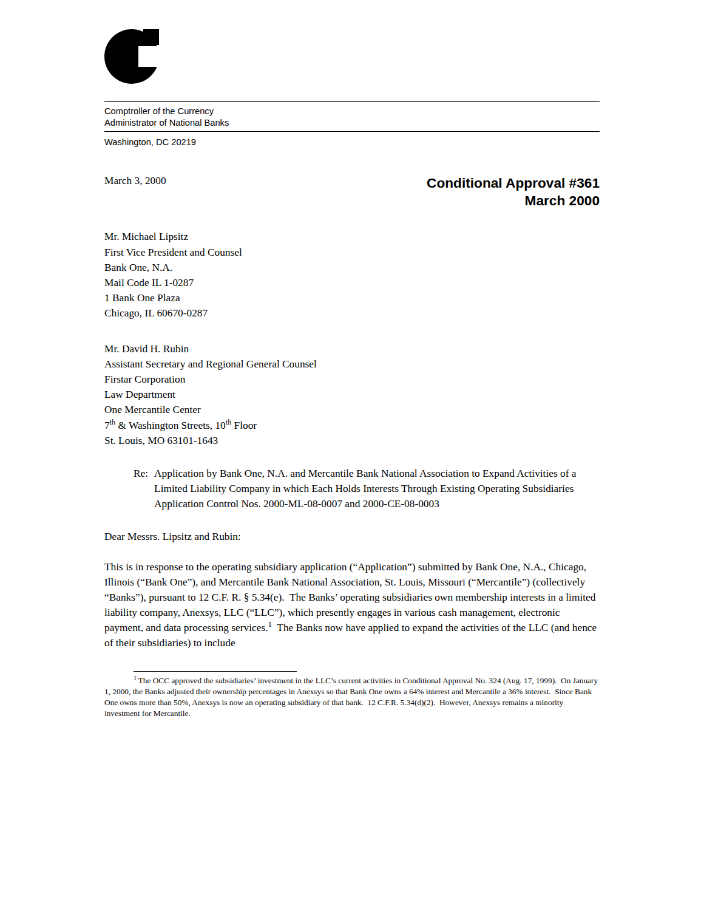Comptroller of the Currency
Administrator of National Banks
Washington, DC 20219
March 3, 2000
Conditional Approval #361
March 2000
Mr. Michael Lipsitz
First Vice President and Counsel
Bank One, N.A.
Mail Code IL 1-0287
1 Bank One Plaza
Chicago, IL 60670-0287
Mr. David H. Rubin
Assistant Secretary and Regional General Counsel
Firstar Corporation
Law Department
One Mercantile Center
7th & Washington Streets, 10th Floor
St. Louis, MO 63101-1643
| Re: | Application by Bank One, N.A. and Mercantile Bank National Association to Expand Activities of a Limited Liability Company in which Each Holds Interests Through Existing Operating Subsidiaries Application Control Nos. 2000-ML-08-0007 and 2000-CE-08-0003 |
Dear Messrs. Lipsitz and Rubin:
This is in response to the operating subsidiary application (“Application”) submitted by Bank One, N.A., Chicago, Illinois (“Bank One”), and Mercantile Bank National Association, St. Louis, Missouri (“Mercantile”) (collectively “Banks”), pursuant to 12 C.F. R. § 5.34(e). The Banks’ operating subsidiaries own membership interests in a limited liability company, Anexsys, LLC (“LLC”), which presently engages in various cash management, electronic payment, and data processing services.1 The Banks now have applied to expand the activities of the LLC (and hence of their subsidiaries) to include
1 The OCC approved the subsidiaries’ investment in the LLC’s current activities in Conditional Approval No. 324 (Aug. 17, 1999). On January 1, 2000, the Banks adjusted their ownership percentages in Anexsys so that Bank One owns a 64% interest and Mercantile a 36% interest. Since Bank One owns more than 50%, Anexsys is now an operating subsidiary of that bank. 12 C.F.R. 5.34(d)(2). However, Anexsys remains a minority investment for Mercantile.